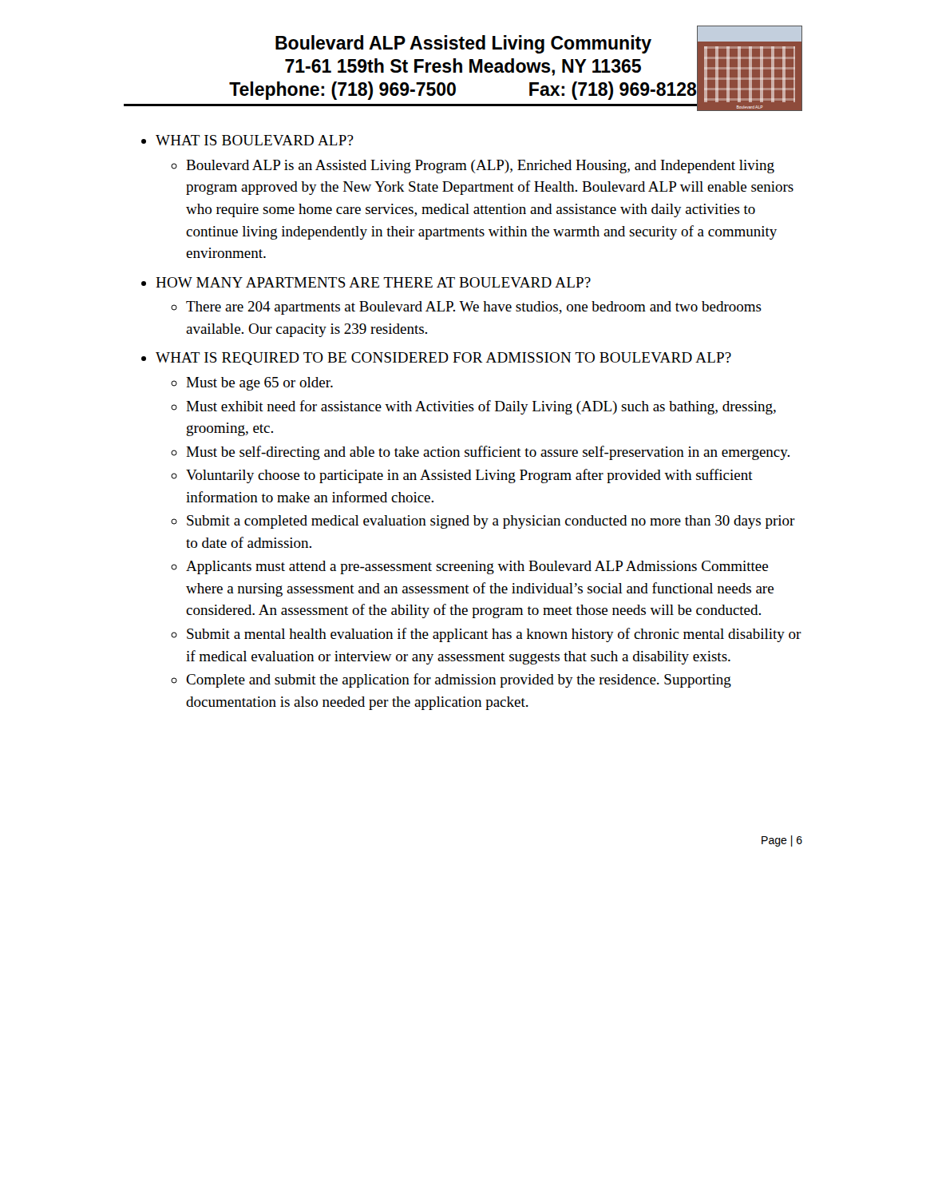Boulevard ALP
Boulevard ALP Assisted Living Community
71-61 159th St Fresh Meadows, NY 11365
Telephone: (718) 969-7500 Fax: (718) 969-8128
What is Boulevard ALP?
Boulevard ALP is an Assisted Living Program (ALP), Enriched Housing, and Independent living program approved by the New York State Department of Health. Boulevard ALP will enable seniors who require some home care services, medical attention and assistance with daily activities to continue living independently in their apartments within the warmth and security of a community environment.
How many apartments are there at Boulevard ALP?
There are 204 apartments at Boulevard ALP. We have studios, one bedroom and two bedrooms available. Our capacity is 239 residents.
What is required to be considered for admission to Boulevard ALP?
Must be age 65 or older.
Must exhibit need for assistance with Activities of Daily Living (ADL) such as bathing, dressing, grooming, etc.
Must be self-directing and able to take action sufficient to assure self-preservation in an emergency.
Voluntarily choose to participate in an Assisted Living Program after provided with sufficient information to make an informed choice.
Submit a completed medical evaluation signed by a physician conducted no more than 30 days prior to date of admission.
Applicants must attend a pre-assessment screening with Boulevard ALP Admissions Committee where a nursing assessment and an assessment of the individual’s social and functional needs are considered. An assessment of the ability of the program to meet those needs will be conducted.
Submit a mental health evaluation if the applicant has a known history of chronic mental disability or if medical evaluation or interview or any assessment suggests that such a disability exists.
Complete and submit the application for admission provided by the residence. Supporting documentation is also needed per the application packet.
Page | 6